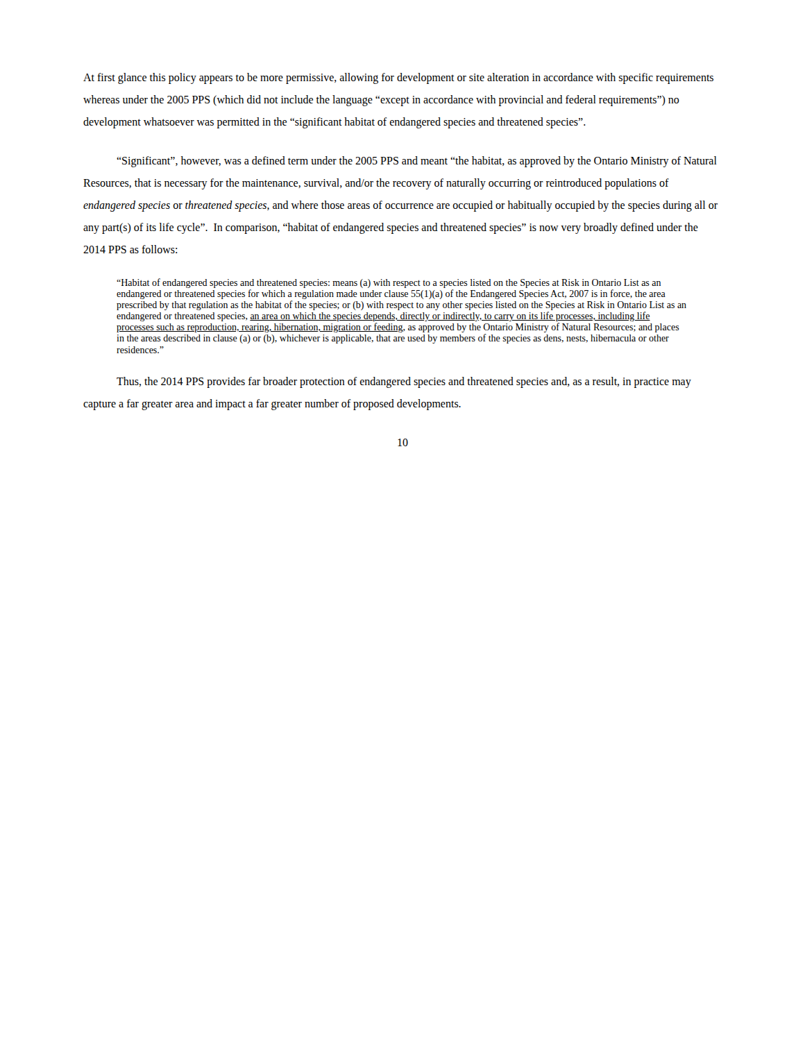At first glance this policy appears to be more permissive, allowing for development or site alteration in accordance with specific requirements whereas under the 2005 PPS (which did not include the language “except in accordance with provincial and federal requirements”) no development whatsoever was permitted in the “significant habitat of endangered species and threatened species”.
“Significant”, however, was a defined term under the 2005 PPS and meant “the habitat, as approved by the Ontario Ministry of Natural Resources, that is necessary for the maintenance, survival, and/or the recovery of naturally occurring or reintroduced populations of endangered species or threatened species, and where those areas of occurrence are occupied or habitually occupied by the species during all or any part(s) of its life cycle”. In comparison, “habitat of endangered species and threatened species” is now very broadly defined under the 2014 PPS as follows:
“Habitat of endangered species and threatened species: means (a) with respect to a species listed on the Species at Risk in Ontario List as an endangered or threatened species for which a regulation made under clause 55(1)(a) of the Endangered Species Act, 2007 is in force, the area prescribed by that regulation as the habitat of the species; or (b) with respect to any other species listed on the Species at Risk in Ontario List as an endangered or threatened species, an area on which the species depends, directly or indirectly, to carry on its life processes, including life processes such as reproduction, rearing, hibernation, migration or feeding, as approved by the Ontario Ministry of Natural Resources; and places in the areas described in clause (a) or (b), whichever is applicable, that are used by members of the species as dens, nests, hibernacula or other residences.”
Thus, the 2014 PPS provides far broader protection of endangered species and threatened species and, as a result, in practice may capture a far greater area and impact a far greater number of proposed developments.
10